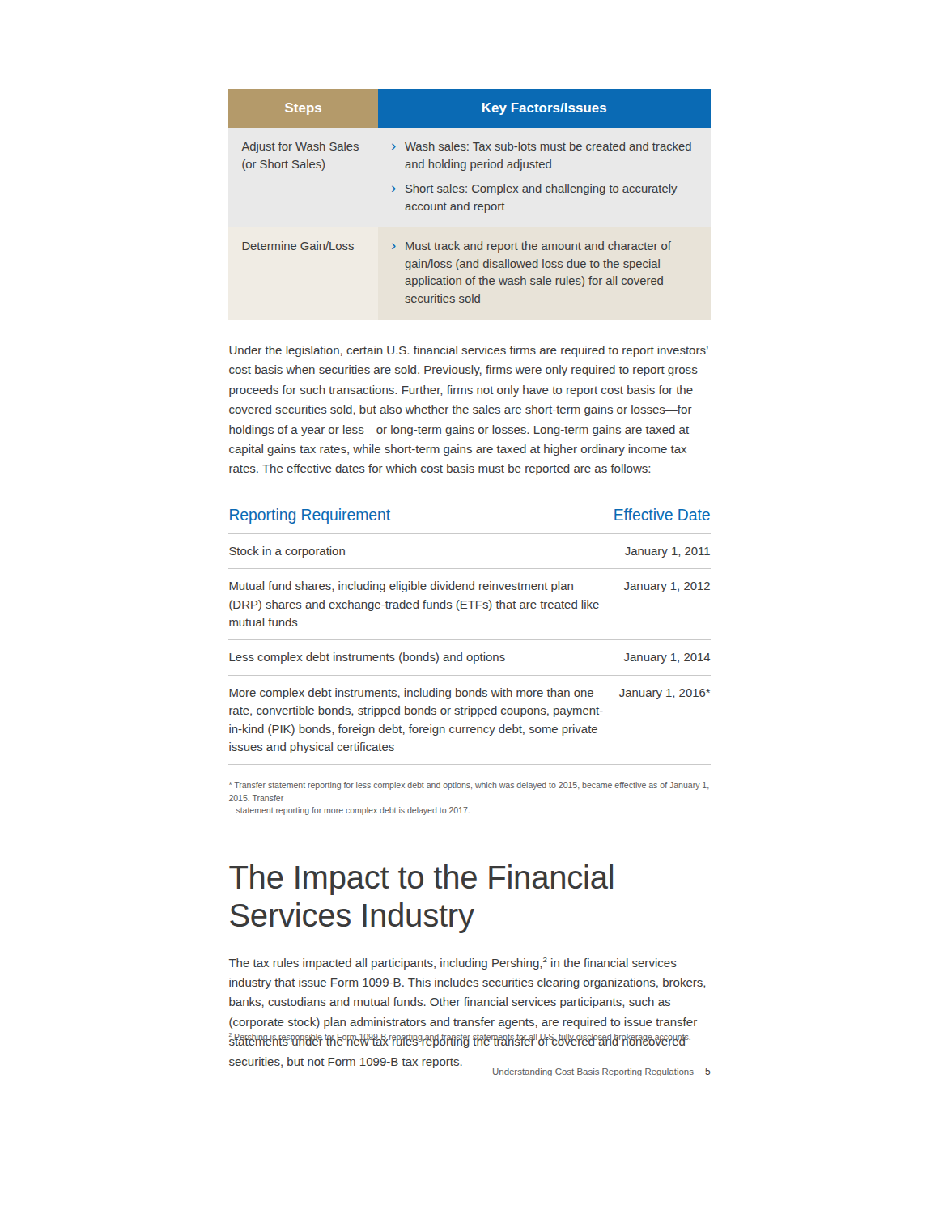| Steps | Key Factors/Issues |
| --- | --- |
| Adjust for Wash Sales (or Short Sales) | Wash sales: Tax sub-lots must be created and tracked and holding period adjusted Short sales: Complex and challenging to accurately account and report |
| Determine Gain/Loss | Must track and report the amount and character of gain/loss (and disallowed loss due to the special application of the wash sale rules) for all covered securities sold |
Under the legislation, certain U.S. financial services firms are required to report investors’ cost basis when securities are sold. Previously, firms were only required to report gross proceeds for such transactions. Further, firms not only have to report cost basis for the covered securities sold, but also whether the sales are short-term gains or losses—for holdings of a year or less—or long-term gains or losses. Long-term gains are taxed at capital gains tax rates, while short-term gains are taxed at higher ordinary income tax rates. The effective dates for which cost basis must be reported are as follows:
| Reporting Requirement | Effective Date |
| --- | --- |
| Stock in a corporation | January 1, 2011 |
| Mutual fund shares, including eligible dividend reinvestment plan (DRP) shares and exchange-traded funds (ETFs) that are treated like mutual funds | January 1, 2012 |
| Less complex debt instruments (bonds) and options | January 1, 2014 |
| More complex debt instruments, including bonds with more than one rate, convertible bonds, stripped bonds or stripped coupons, payment-in-kind (PIK) bonds, foreign debt, foreign currency debt, some private issues and physical certificates | January 1, 2016* |
* Transfer statement reporting for less complex debt and options, which was delayed to 2015, became effective as of January 1, 2015. Transferstatement reporting for more complex debt is delayed to 2017.
The Impact to the Financial
Services Industry
The tax rules impacted all participants, including Pershing,2 in the financial services industry that issue Form 1099-B. This includes securities clearing organizations, brokers, banks, custodians and mutual funds. Other financial services participants, such as (corporate stock) plan administrators and transfer agents, are required to issue transfer statements under the new tax rules reporting the transfer of covered and noncovered securities, but not Form 1099-B tax reports.
2 Pershing is responsible for Form 1099-B reporting and transfer statements for all U.S. fully disclosed brokerage accounts.
Understanding Cost Basis Reporting Regulations5